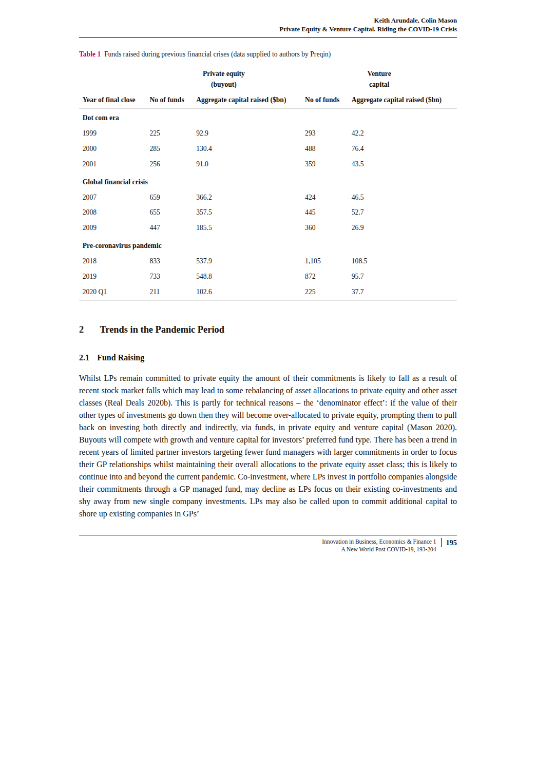Keith Arundale, Colin Mason
Private Equity & Venture Capital. Riding the COVID-19 Crisis
Table 1 Funds raised during previous financial crises (data supplied to authors by Preqin)
| | Private equity (buyout) | Venture capital |
| --- | --- | --- |
| Year of final close | No of funds | Aggregate capital raised ($bn) | No of funds | Aggregate capital raised ($bn) |
| Dot com era |
| 1999 | 225 | 92.9 | 293 | 42.2 |
| 2000 | 285 | 130.4 | 488 | 76.4 |
| 2001 | 256 | 91.0 | 359 | 43.5 |
| Global financial crisis |
| 2007 | 659 | 366.2 | 424 | 46.5 |
| 2008 | 655 | 357.5 | 445 | 52.7 |
| 2009 | 447 | 185.5 | 360 | 26.9 |
| Pre-coronavirus pandemic |
| 2018 | 833 | 537.9 | 1,105 | 108.5 |
| 2019 | 733 | 548.8 | 872 | 95.7 |
| 2020 Q1 | 211 | 102.6 | 225 | 37.7 |
2 Trends in the Pandemic Period
2.1 Fund Raising
Whilst LPs remain committed to private equity the amount of their commitments is likely to fall as a result of recent stock market falls which may lead to some rebalancing of asset allocations to private equity and other asset classes (Real Deals 2020b). This is partly for technical reasons – the ‘denominator effect’: if the value of their other types of investments go down then they will become over-allocated to private equity, prompting them to pull back on investing both directly and indirectly, via funds, in private equity and venture capital (Mason 2020). Buyouts will compete with growth and venture capital for investors’ preferred fund type. There has been a trend in recent years of limited partner investors targeting fewer fund managers with larger commitments in order to focus their GP relationships whilst maintaining their overall allocations to the private equity asset class; this is likely to continue into and beyond the current pandemic. Co-investment, where LPs invest in portfolio companies alongside their commitments through a GP managed fund, may decline as LPs focus on their existing co-investments and shy away from new single company investments. LPs may also be called upon to commit additional capital to shore up existing companies in GPs’
Innovation in Business, Economics & Finance 1
A New World Post COVID-19, 193-204
195